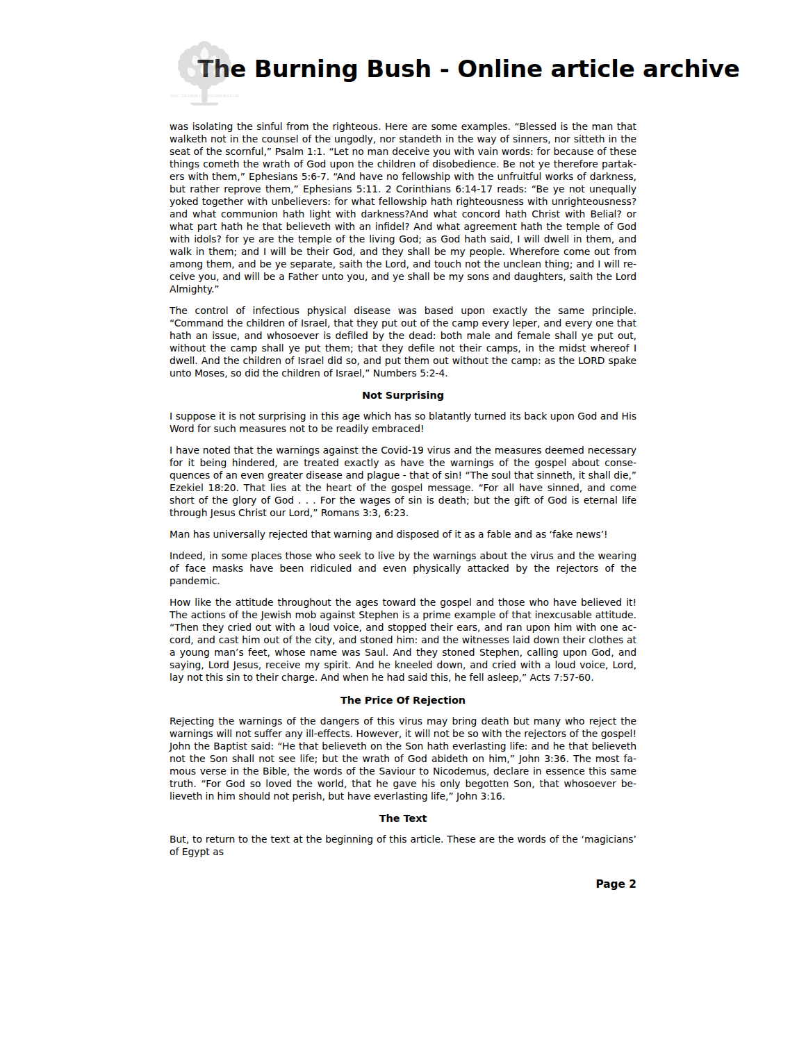NEC TAMEN CONSUMEBATUR
The Burning Bush - Online article archive
was isolating the sinful from the righteous. Here are some examples. “Blessed is the man that walketh not in the counsel of the ungodly, nor standeth in the way of sinners, nor sitteth in the seat of the scornful,” Psalm 1:1. “Let no man deceive you with vain words: for because of these things cometh the wrath of God upon the children of disobedience. Be not ye therefore partakers with them,” Ephesians 5:6-7. “And have no fellowship with the unfruitful works of darkness, but rather reprove them,” Ephesians 5:11. 2 Corinthians 6:14-17 reads: “Be ye not unequally yoked together with unbelievers: for what fellowship hath righteousness with unrighteousness? and what communion hath light with darkness?And what concord hath Christ with Belial? or what part hath he that believeth with an infidel? And what agreement hath the temple of God with idols? for ye are the temple of the living God; as God hath said, I will dwell in them, and walk in them; and I will be their God, and they shall be my people. Wherefore come out from among them, and be ye separate, saith the Lord, and touch not the unclean thing; and I will receive you, and will be a Father unto you, and ye shall be my sons and daughters, saith the Lord Almighty.”
The control of infectious physical disease was based upon exactly the same principle. “Command the children of Israel, that they put out of the camp every leper, and every one that hath an issue, and whosoever is defiled by the dead: both male and female shall ye put out, without the camp shall ye put them; that they defile not their camps, in the midst whereof I dwell. And the children of Israel did so, and put them out without the camp: as the LORD spake unto Moses, so did the children of Israel,” Numbers 5:2-4.
Not Surprising
I suppose it is not surprising in this age which has so blatantly turned its back upon God and His Word for such measures not to be readily embraced!
I have noted that the warnings against the Covid-19 virus and the measures deemed necessary for it being hindered, are treated exactly as have the warnings of the gospel about consequences of an even greater disease and plague - that of sin! “The soul that sinneth, it shall die,” Ezekiel 18:20. That lies at the heart of the gospel message. “For all have sinned, and come short of the glory of God . . . For the wages of sin is death; but the gift of God is eternal life through Jesus Christ our Lord,” Romans 3:3, 6:23.
Man has universally rejected that warning and disposed of it as a fable and as ‘fake news’!
Indeed, in some places those who seek to live by the warnings about the virus and the wearing of face masks have been ridiculed and even physically attacked by the rejectors of the pandemic.
How like the attitude throughout the ages toward the gospel and those who have believed it! The actions of the Jewish mob against Stephen is a prime example of that inexcusable attitude. “Then they cried out with a loud voice, and stopped their ears, and ran upon him with one accord, and cast him out of the city, and stoned him: and the witnesses laid down their clothes at a young man’s feet, whose name was Saul. And they stoned Stephen, calling upon God, and saying, Lord Jesus, receive my spirit. And he kneeled down, and cried with a loud voice, Lord, lay not this sin to their charge. And when he had said this, he fell asleep,” Acts 7:57-60.
The Price Of Rejection
Rejecting the warnings of the dangers of this virus may bring death but many who reject the warnings will not suffer any ill-effects. However, it will not be so with the rejectors of the gospel! John the Baptist said: “He that believeth on the Son hath everlasting life: and he that believeth not the Son shall not see life; but the wrath of God abideth on him,” John 3:36. The most famous verse in the Bible, the words of the Saviour to Nicodemus, declare in essence this same truth. “For God so loved the world, that he gave his only begotten Son, that whosoever believeth in him should not perish, but have everlasting life,” John 3:16.
The Text
But, to return to the text at the beginning of this article. These are the words of the ‘magicians’ of Egypt as
Page 2